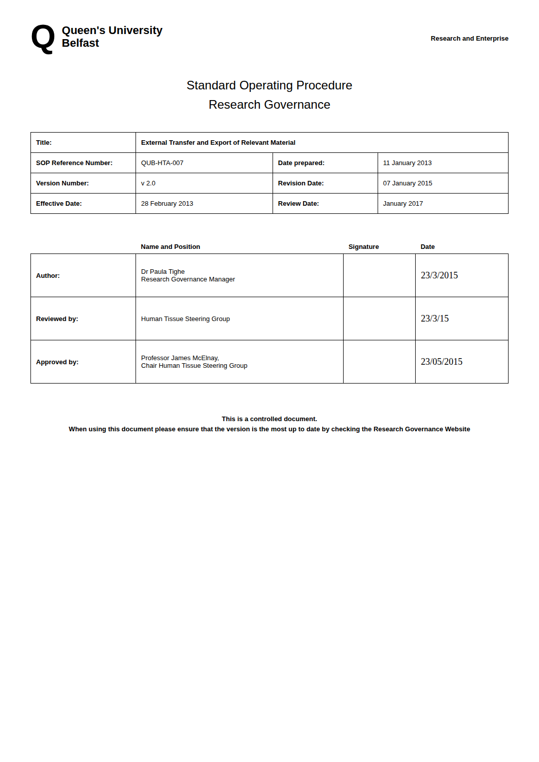Q
Queen's University
Belfast
Research and Enterprise
Standard Operating Procedure
Research Governance
| Title: | External Transfer and Export of Relevant Material |
| SOP Reference Number: | QUB-HTA-007 | Date prepared: | 11 January 2013 |
| Version Number: | v 2.0 | Revision Date: | 07 January 2015 |
| Effective Date: | 28 February 2013 | Review Date: | January 2017 |
| | Name and Position | Signature | Date |
| Author: | Dr Paula Tighe Research Governance Manager | | 23/3/2015 |
| Reviewed by: | Human Tissue Steering Group | | 23/3/15 |
| Approved by: | Professor James McElnay, Chair Human Tissue Steering Group | | 23/05/2015 |
This is a controlled document.
When using this document please ensure that the version is the most up to date by checking the Research Governance Website